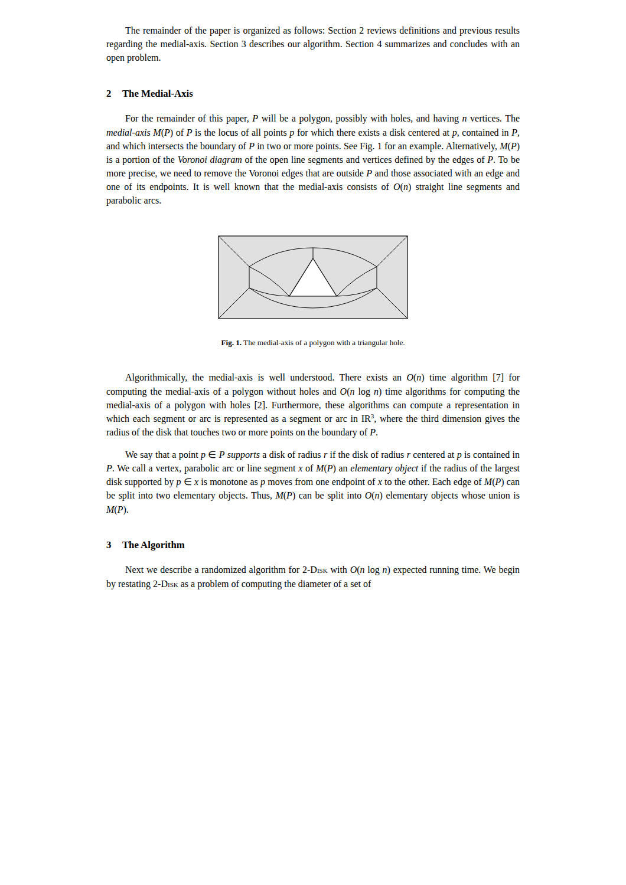The remainder of the paper is organized as follows: Section 2 reviews definitions and previous results regarding the medial-axis. Section 3 describes our algorithm. Section 4 summarizes and concludes with an open problem.
2 The Medial-Axis
For the remainder of this paper, P will be a polygon, possibly with holes, and having n vertices. The medial-axis M(P) of P is the locus of all points p for which there exists a disk centered at p, contained in P, and which intersects the boundary of P in two or more points. See Fig. 1 for an example. Alternatively, M(P) is a portion of the Voronoi diagram of the open line segments and vertices defined by the edges of P. To be more precise, we need to remove the Voronoi edges that are outside P and those associated with an edge and one of its endpoints. It is well known that the medial-axis consists of O(n) straight line segments and parabolic arcs.
Fig. 1. The medial-axis of a polygon with a triangular hole.
Algorithmically, the medial-axis is well understood. There exists an O(n) time algorithm [7] for computing the medial-axis of a polygon without holes and O(n log n) time algorithms for computing the medial-axis of a polygon with holes [2]. Furthermore, these algorithms can compute a representation in which each segment or arc is represented as a segment or arc in IR3, where the third dimension gives the radius of the disk that touches two or more points on the boundary of P.
We say that a point p ∈ P supports a disk of radius r if the disk of radius r centered at p is contained in P. We call a vertex, parabolic arc or line segment x of M(P) an elementary object if the radius of the largest disk supported by p ∈ x is monotone as p moves from one endpoint of x to the other. Each edge of M(P) can be split into two elementary objects. Thus, M(P) can be split into O(n) elementary objects whose union is M(P).
3 The Algorithm
Next we describe a randomized algorithm for 2-Disk with O(n log n) expected running time. We begin by restating 2-Disk as a problem of computing the diameter of a set of